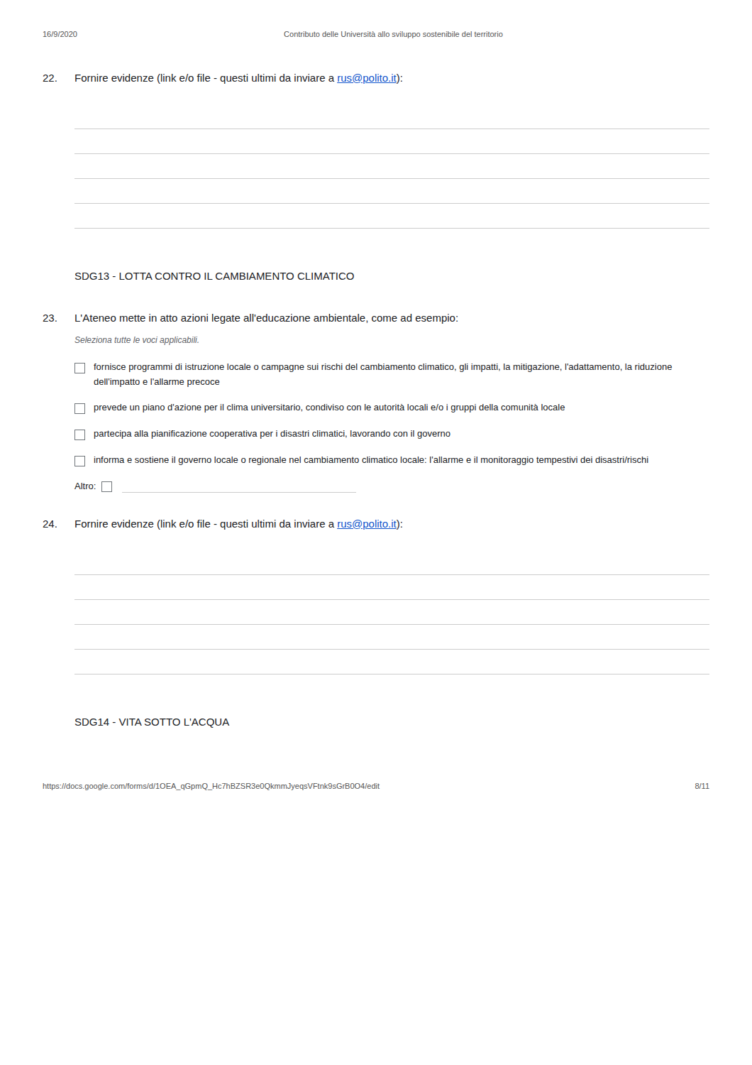16/9/2020 Contributo delle Università allo sviluppo sostenibile del territorio
22.
Fornire evidenze (link e/o file - questi ultimi da inviare a rus@polito.it):
SDG13 - LOTTA CONTRO IL CAMBIAMENTO CLIMATICO
23.
L'Ateneo mette in atto azioni legate all'educazione ambientale, come ad esempio:
Seleziona tutte le voci applicabili.
fornisce programmi di istruzione locale o campagne sui rischi del cambiamento climatico, gli impatti, la mitigazione, l'adattamento, la riduzione dell'impatto e l'allarme precoce
prevede un piano d'azione per il clima universitario, condiviso con le autorità locali e/o i gruppi della comunità locale
partecipa alla pianificazione cooperativa per i disastri climatici, lavorando con il governo
informa e sostiene il governo locale o regionale nel cambiamento climatico locale: l'allarme e il monitoraggio tempestivi dei disastri/rischi
Altro:
24.
Fornire evidenze (link e/o file - questi ultimi da inviare a rus@polito.it):
SDG14 - VITA SOTTO L'ACQUA
https://docs.google.com/forms/d/1OEA_qGpmQ_Hc7hBZSR3e0QkmmJyeqsVFtnk9sGrB0O4/edit 8/11